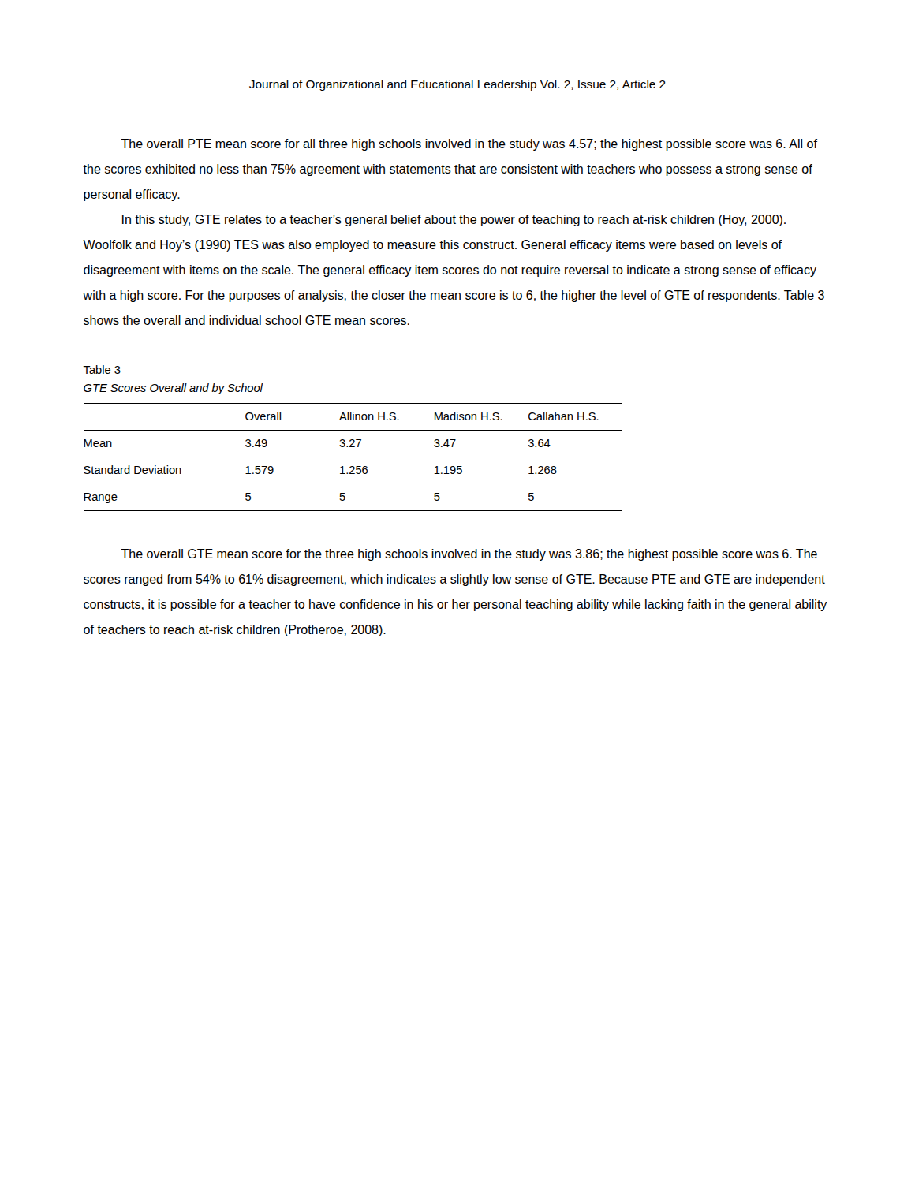Journal of Organizational and Educational Leadership Vol. 2, Issue 2, Article 2
The overall PTE mean score for all three high schools involved in the study was 4.57; the highest possible score was 6. All of the scores exhibited no less than 75% agreement with statements that are consistent with teachers who possess a strong sense of personal efficacy.
In this study, GTE relates to a teacher’s general belief about the power of teaching to reach at-risk children (Hoy, 2000). Woolfolk and Hoy’s (1990) TES was also employed to measure this construct. General efficacy items were based on levels of disagreement with items on the scale. The general efficacy item scores do not require reversal to indicate a strong sense of efficacy with a high score. For the purposes of analysis, the closer the mean score is to 6, the higher the level of GTE of respondents. Table 3 shows the overall and individual school GTE mean scores.
Table 3
GTE Scores Overall and by School
| | Overall | Allinon H.S. | Madison H.S. | Callahan H.S. |
| --- | --- | --- | --- | --- |
| Mean | 3.49 | 3.27 | 3.47 | 3.64 |
| Standard Deviation | 1.579 | 1.256 | 1.195 | 1.268 |
| Range | 5 | 5 | 5 | 5 |
The overall GTE mean score for the three high schools involved in the study was 3.86; the highest possible score was 6. The scores ranged from 54% to 61% disagreement, which indicates a slightly low sense of GTE. Because PTE and GTE are independent constructs, it is possible for a teacher to have confidence in his or her personal teaching ability while lacking faith in the general ability of teachers to reach at-risk children (Protheroe, 2008).